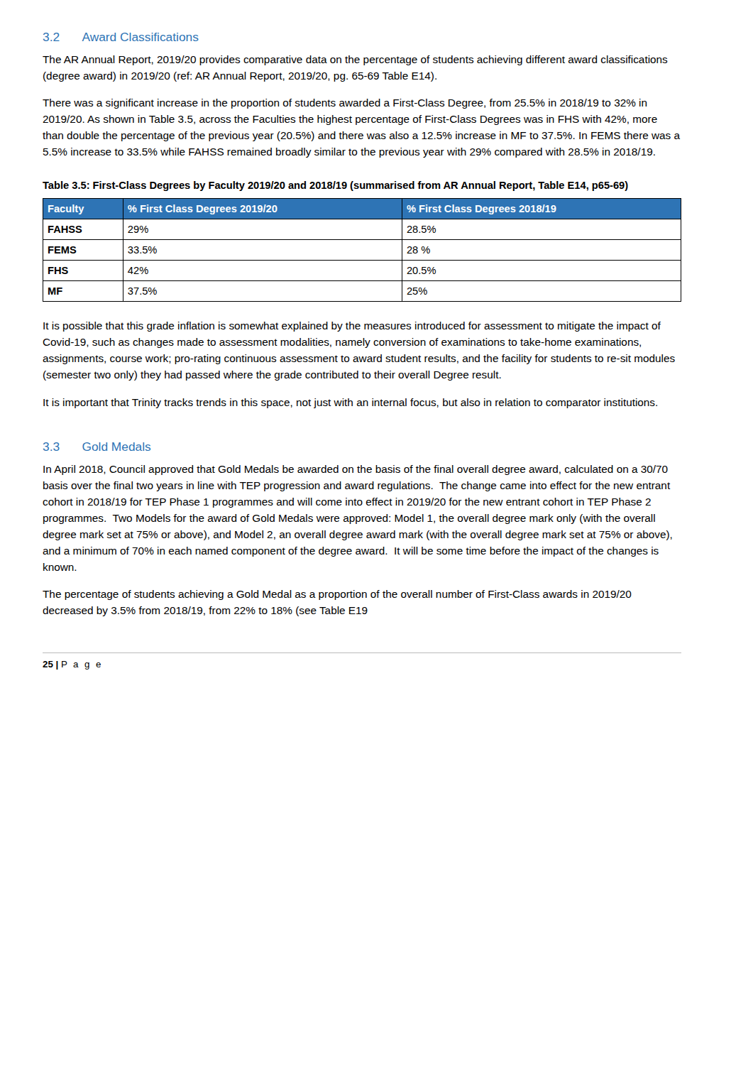3.2 Award Classifications
The AR Annual Report, 2019/20 provides comparative data on the percentage of students achieving different award classifications (degree award) in 2019/20 (ref: AR Annual Report, 2019/20, pg. 65-69 Table E14).
There was a significant increase in the proportion of students awarded a First-Class Degree, from 25.5% in 2018/19 to 32% in 2019/20. As shown in Table 3.5, across the Faculties the highest percentage of First-Class Degrees was in FHS with 42%, more than double the percentage of the previous year (20.5%) and there was also a 12.5% increase in MF to 37.5%. In FEMS there was a 5.5% increase to 33.5% while FAHSS remained broadly similar to the previous year with 29% compared with 28.5% in 2018/19.
Table 3.5: First-Class Degrees by Faculty 2019/20 and 2018/19 (summarised from AR Annual Report, Table E14, p65-69)
| Faculty | % First Class Degrees 2019/20 | % First Class Degrees 2018/19 |
| --- | --- | --- |
| FAHSS | 29% | 28.5% |
| FEMS | 33.5% | 28 % |
| FHS | 42% | 20.5% |
| MF | 37.5% | 25% |
It is possible that this grade inflation is somewhat explained by the measures introduced for assessment to mitigate the impact of Covid-19, such as changes made to assessment modalities, namely conversion of examinations to take-home examinations, assignments, course work; pro-rating continuous assessment to award student results, and the facility for students to re-sit modules (semester two only) they had passed where the grade contributed to their overall Degree result.
It is important that Trinity tracks trends in this space, not just with an internal focus, but also in relation to comparator institutions.
3.3 Gold Medals
In April 2018, Council approved that Gold Medals be awarded on the basis of the final overall degree award, calculated on a 30/70 basis over the final two years in line with TEP progression and award regulations. The change came into effect for the new entrant cohort in 2018/19 for TEP Phase 1 programmes and will come into effect in 2019/20 for the new entrant cohort in TEP Phase 2 programmes. Two Models for the award of Gold Medals were approved: Model 1, the overall degree mark only (with the overall degree mark set at 75% or above), and Model 2, an overall degree award mark (with the overall degree mark set at 75% or above), and a minimum of 70% in each named component of the degree award. It will be some time before the impact of the changes is known.
The percentage of students achieving a Gold Medal as a proportion of the overall number of First-Class awards in 2019/20 decreased by 3.5% from 2018/19, from 22% to 18% (see Table E19
25 | P a g e